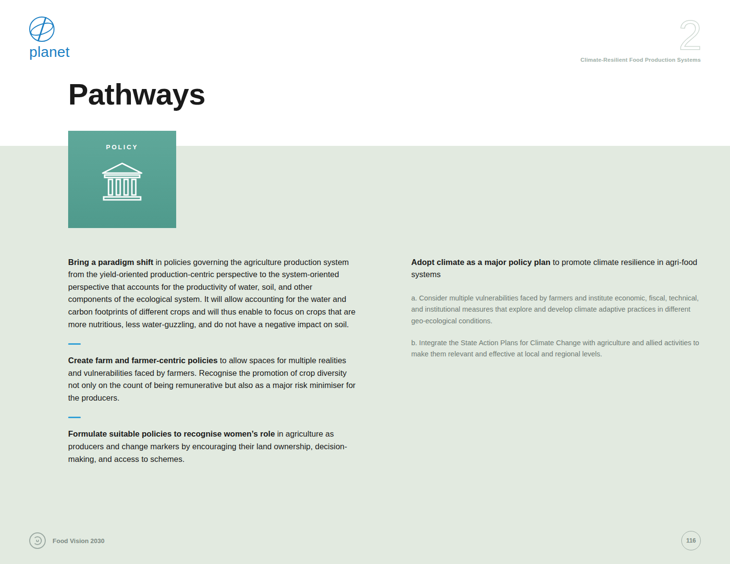planet
2
Climate-Resilient Food Production Systems
Pathways
POLICY
Bring a paradigm shift in policies governing the agriculture production system from the yield-oriented production-centric perspective to the system-oriented perspective that accounts for the productivity of water, soil, and other components of the ecological system. It will allow accounting for the water and carbon footprints of different crops and will thus enable to focus on crops that are more nutritious, less water-guzzling, and do not have a negative impact on soil.
Create farm and farmer-centric policies to allow spaces for multiple realities and vulnerabilities faced by farmers. Recognise the promotion of crop diversity not only on the count of being remunerative but also as a major risk minimiser for the producers.
Formulate suitable policies to recognise women’s role in agriculture as producers and change markers by encouraging their land ownership, decision-making, and access to schemes.
Adopt climate as a major policy plan to promote climate resilience in agri-food systems
a. Consider multiple vulnerabilities faced by farmers and institute economic, fiscal, technical, and institutional measures that explore and develop climate adaptive practices in different geo-ecological conditions.
b. Integrate the State Action Plans for Climate Change with agriculture and allied activities to make them relevant and effective at local and regional levels.
Food Vision 2030
116